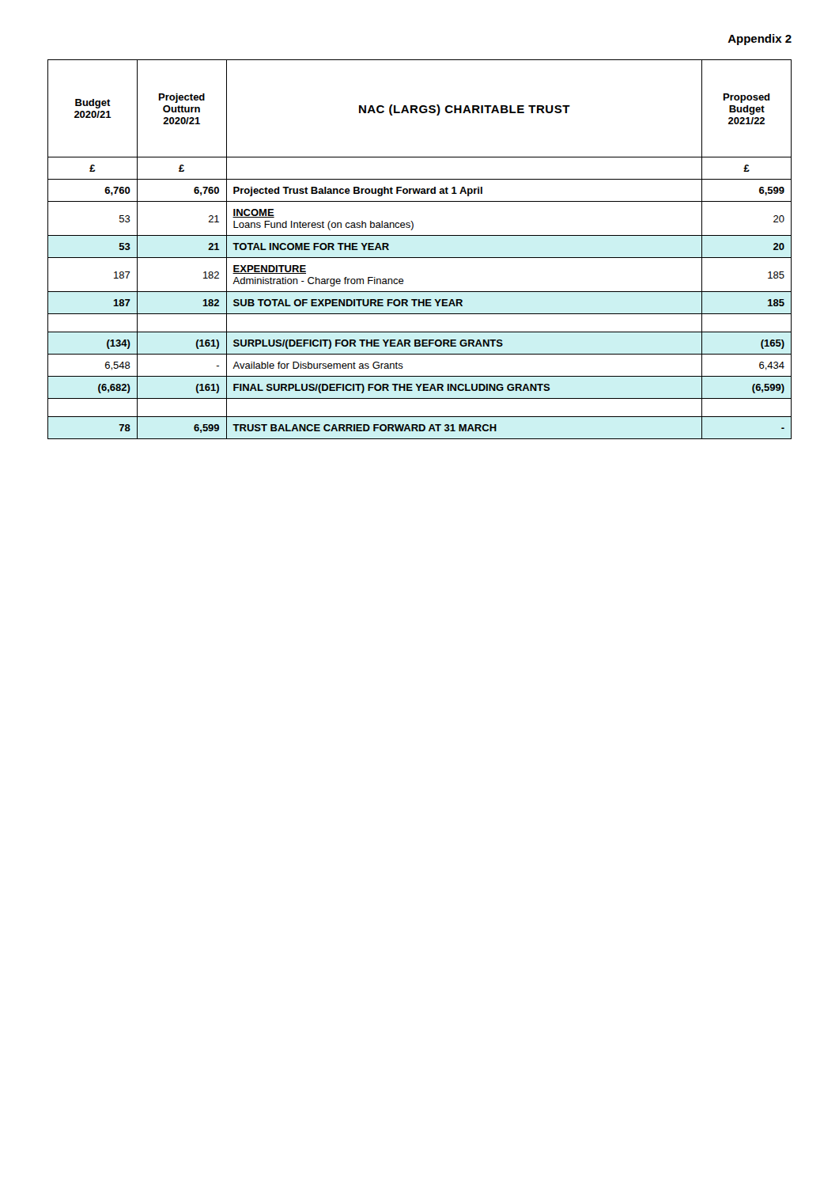Appendix 2
| Budget 2020/21 | Projected Outturn 2020/21 | NAC (LARGS) CHARITABLE TRUST | Proposed Budget 2021/22 |
| --- | --- | --- | --- |
| £ | £ | | £ |
| 6,760 | 6,760 | Projected Trust Balance Brought Forward at 1 April | 6,599 |
| 53 | 21 | INCOME Loans Fund Interest (on cash balances) | 20 |
| 53 | 21 | TOTAL INCOME FOR THE YEAR | 20 |
| 187 | 182 | EXPENDITURE Administration - Charge from Finance | 185 |
| 187 | 182 | SUB TOTAL OF EXPENDITURE FOR THE YEAR | 185 |
| (134) | (161) | SURPLUS/(DEFICIT) FOR THE YEAR BEFORE GRANTS | (165) |
| 6,548 | - | Available for Disbursement as Grants | 6,434 |
| (6,682) | (161) | FINAL SURPLUS/(DEFICIT) FOR THE YEAR INCLUDING GRANTS | (6,599) |
| 78 | 6,599 | TRUST BALANCE CARRIED FORWARD AT 31 MARCH | - |